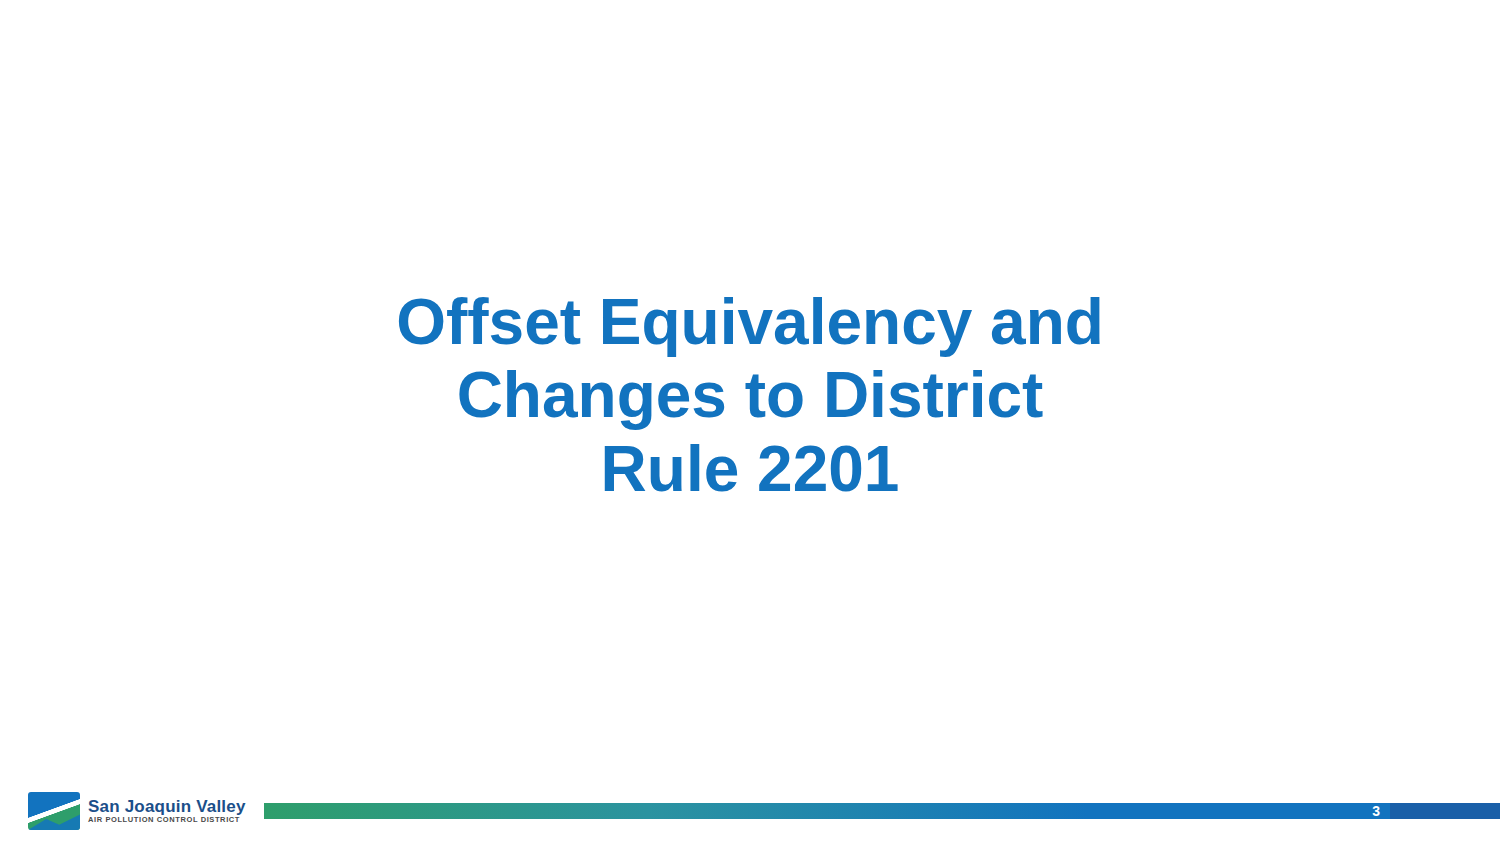Offset Equivalency and Changes to District Rule 2201
San Joaquin Valley AIR POLLUTION CONTROL DISTRICT
3